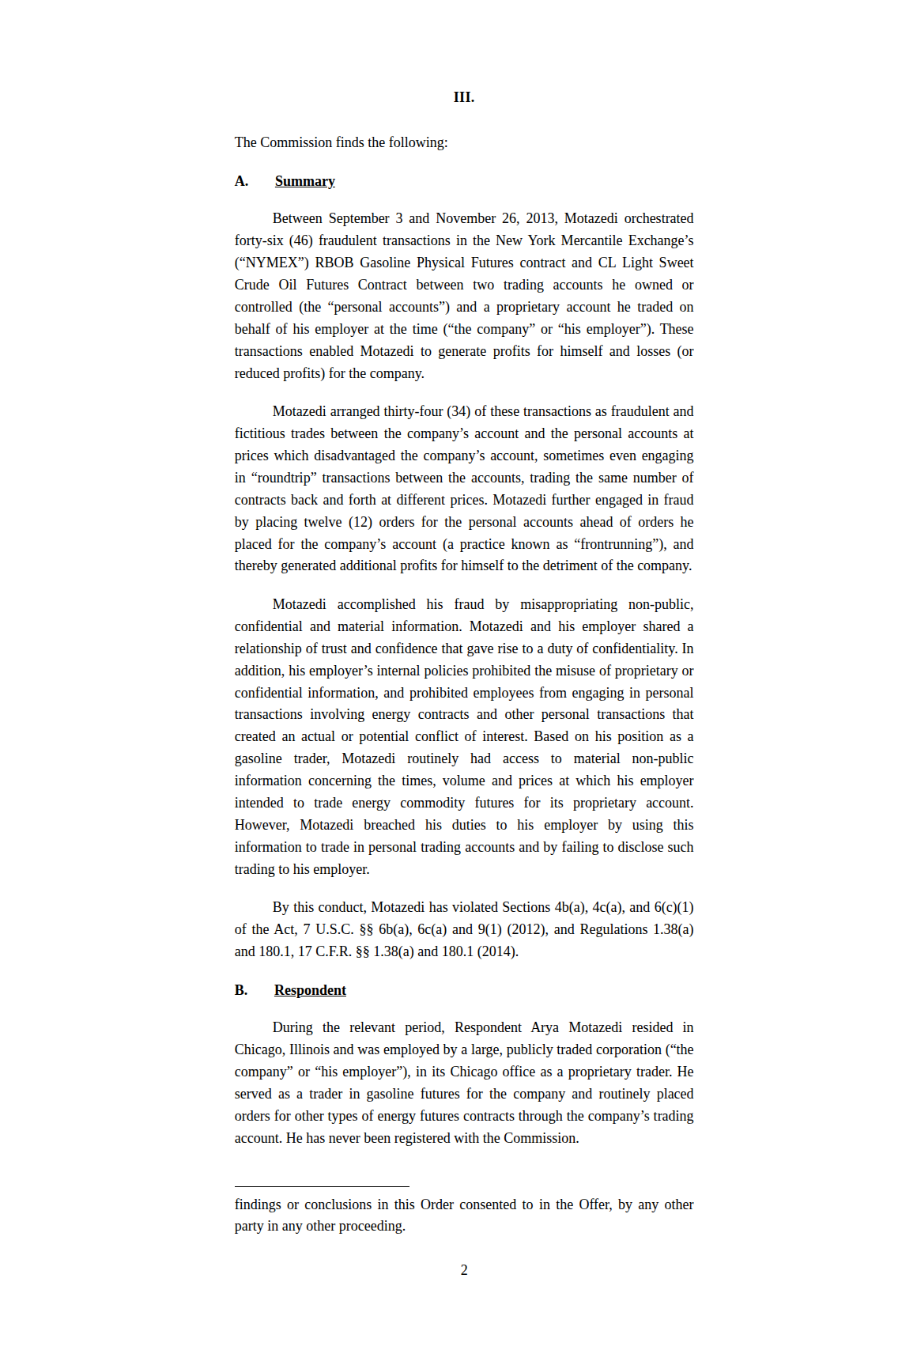III.
The Commission finds the following:
A. Summary
Between September 3 and November 26, 2013, Motazedi orchestrated forty-six (46) fraudulent transactions in the New York Mercantile Exchange’s (“NYMEX”) RBOB Gasoline Physical Futures contract and CL Light Sweet Crude Oil Futures Contract between two trading accounts he owned or controlled (the “personal accounts”) and a proprietary account he traded on behalf of his employer at the time (“the company” or “his employer”). These transactions enabled Motazedi to generate profits for himself and losses (or reduced profits) for the company.
Motazedi arranged thirty-four (34) of these transactions as fraudulent and fictitious trades between the company’s account and the personal accounts at prices which disadvantaged the company’s account, sometimes even engaging in “roundtrip” transactions between the accounts, trading the same number of contracts back and forth at different prices. Motazedi further engaged in fraud by placing twelve (12) orders for the personal accounts ahead of orders he placed for the company’s account (a practice known as “frontrunning”), and thereby generated additional profits for himself to the detriment of the company.
Motazedi accomplished his fraud by misappropriating non-public, confidential and material information. Motazedi and his employer shared a relationship of trust and confidence that gave rise to a duty of confidentiality. In addition, his employer’s internal policies prohibited the misuse of proprietary or confidential information, and prohibited employees from engaging in personal transactions involving energy contracts and other personal transactions that created an actual or potential conflict of interest. Based on his position as a gasoline trader, Motazedi routinely had access to material non-public information concerning the times, volume and prices at which his employer intended to trade energy commodity futures for its proprietary account. However, Motazedi breached his duties to his employer by using this information to trade in personal trading accounts and by failing to disclose such trading to his employer.
By this conduct, Motazedi has violated Sections 4b(a), 4c(a), and 6(c)(1) of the Act, 7 U.S.C. §§ 6b(a), 6c(a) and 9(1) (2012), and Regulations 1.38(a) and 180.1, 17 C.F.R. §§ 1.38(a) and 180.1 (2014).
B. Respondent
During the relevant period, Respondent Arya Motazedi resided in Chicago, Illinois and was employed by a large, publicly traded corporation (“the company” or “his employer”), in its Chicago office as a proprietary trader. He served as a trader in gasoline futures for the company and routinely placed orders for other types of energy futures contracts through the company’s trading account. He has never been registered with the Commission.
findings or conclusions in this Order consented to in the Offer, by any other party in any other proceeding.
2